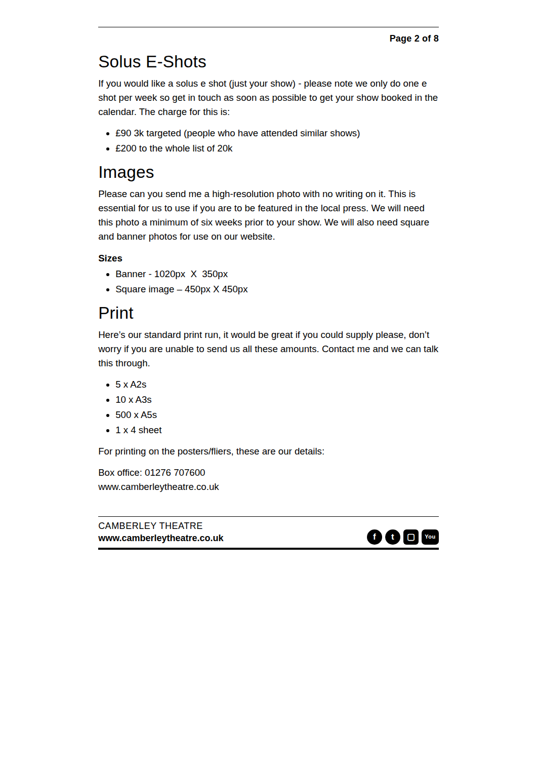Page 2 of 8
Solus E-Shots
If you would like a solus e shot (just your show) - please note we only do one e shot per week so get in touch as soon as possible to get your show booked in the calendar. The charge for this is:
£90 3k targeted (people who have attended similar shows)
£200 to the whole list of 20k
Images
Please can you send me a high-resolution photo with no writing on it. This is essential for us to use if you are to be featured in the local press. We will need this photo a minimum of six weeks prior to your show. We will also need square and banner photos for use on our website.
Sizes
Banner - 1020px X 350px
Square image – 450px X 450px
Print
Here’s our standard print run, it would be great if you could supply please, don’t worry if you are unable to send us all these amounts. Contact me and we can talk this through.
5 x A2s
10 x A3s
500 x A5s
1 x 4 sheet
For printing on the posters/fliers, these are our details:
Box office: 01276 707600
www.camberleytheatre.co.uk
CAMBERLEY THEATRE
www.camberleytheatre.co.uk
f t ▢ You